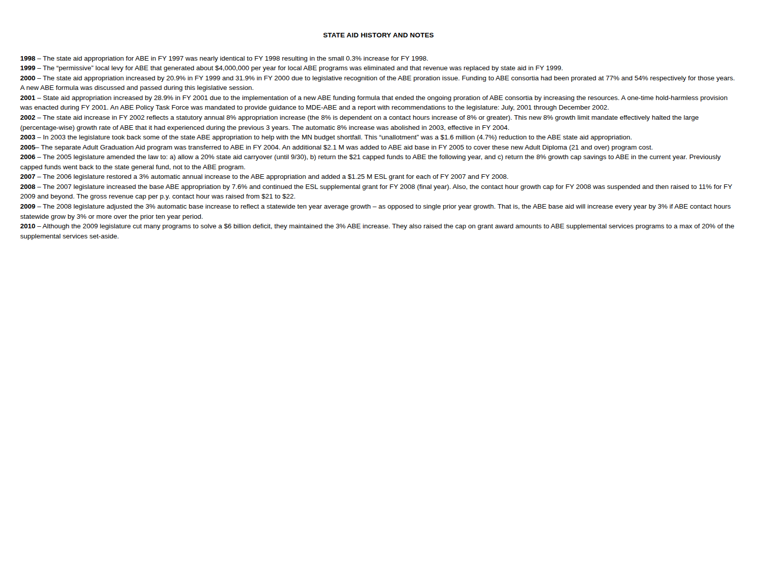STATE AID HISTORY AND NOTES
1998 – The state aid appropriation for ABE in FY 1997 was nearly identical to FY 1998 resulting in the small 0.3% increase for FY 1998.
1999 – The “permissive” local levy for ABE that generated about $4,000,000 per year for local ABE programs was eliminated and that revenue was replaced by state aid in FY 1999.
2000 – The state aid appropriation increased by 20.9% in FY 1999 and 31.9% in FY 2000 due to legislative recognition of the ABE proration issue. Funding to ABE consortia had been prorated at 77% and 54% respectively for those years. A new ABE formula was discussed and passed during this legislative session.
2001 – State aid appropriation increased by 28.9% in FY 2001 due to the implementation of a new ABE funding formula that ended the ongoing proration of ABE consortia by increasing the resources. A one-time hold-harmless provision was enacted during FY 2001. An ABE Policy Task Force was mandated to provide guidance to MDE-ABE and a report with recommendations to the legislature: July, 2001 through December 2002.
2002 – The state aid increase in FY 2002 reflects a statutory annual 8% appropriation increase (the 8% is dependent on a contact hours increase of 8% or greater). This new 8% growth limit mandate effectively halted the large (percentage-wise) growth rate of ABE that it had experienced during the previous 3 years. The automatic 8% increase was abolished in 2003, effective in FY 2004.
2003 – In 2003 the legislature took back some of the state ABE appropriation to help with the MN budget shortfall. This “unallotment” was a $1.6 million (4.7%) reduction to the ABE state aid appropriation.
2005– The separate Adult Graduation Aid program was transferred to ABE in FY 2004. An additional $2.1 M was added to ABE aid base in FY 2005 to cover these new Adult Diploma (21 and over) program cost.
2006 – The 2005 legislature amended the law to: a) allow a 20% state aid carryover (until 9/30), b) return the $21 capped funds to ABE the following year, and c) return the 8% growth cap savings to ABE in the current year. Previously capped funds went back to the state general fund, not to the ABE program.
2007 – The 2006 legislature restored a 3% automatic annual increase to the ABE appropriation and added a $1.25 M ESL grant for each of FY 2007 and FY 2008.
2008 – The 2007 legislature increased the base ABE appropriation by 7.6% and continued the ESL supplemental grant for FY 2008 (final year). Also, the contact hour growth cap for FY 2008 was suspended and then raised to 11% for FY 2009 and beyond. The gross revenue cap per p.y. contact hour was raised from $21 to $22.
2009 – The 2008 legislature adjusted the 3% automatic base increase to reflect a statewide ten year average growth – as opposed to single prior year growth. That is, the ABE base aid will increase every year by 3% if ABE contact hours statewide grow by 3% or more over the prior ten year period.
2010 – Although the 2009 legislature cut many programs to solve a $6 billion deficit, they maintained the 3% ABE increase. They also raised the cap on grant award amounts to ABE supplemental services programs to a max of 20% of the supplemental services set-aside.